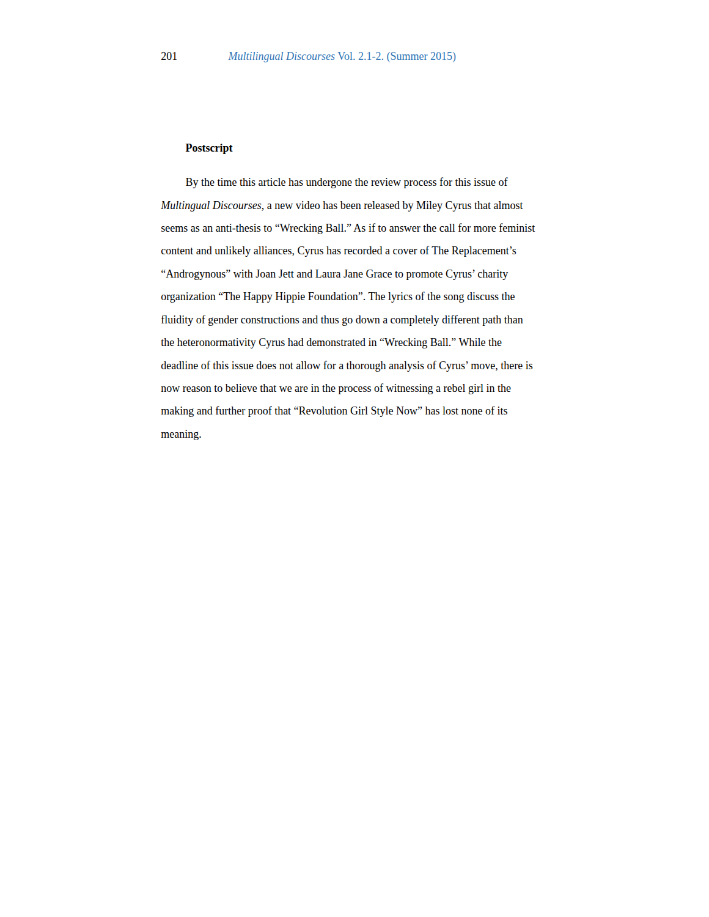201
Multilingual Discourses Vol. 2.1-2. (Summer 2015)
Postscript
By the time this article has undergone the review process for this issue of Multingual Discourses, a new video has been released by Miley Cyrus that almost seems as an anti-thesis to “Wrecking Ball.” As if to answer the call for more feminist content and unlikely alliances, Cyrus has recorded a cover of The Replacement’s “Androgynous” with Joan Jett and Laura Jane Grace to promote Cyrus’ charity organization “The Happy Hippie Foundation”. The lyrics of the song discuss the fluidity of gender constructions and thus go down a completely different path than the heteronormativity Cyrus had demonstrated in “Wrecking Ball.” While the deadline of this issue does not allow for a thorough analysis of Cyrus’ move, there is now reason to believe that we are in the process of witnessing a rebel girl in the making and further proof that “Revolution Girl Style Now” has lost none of its meaning.